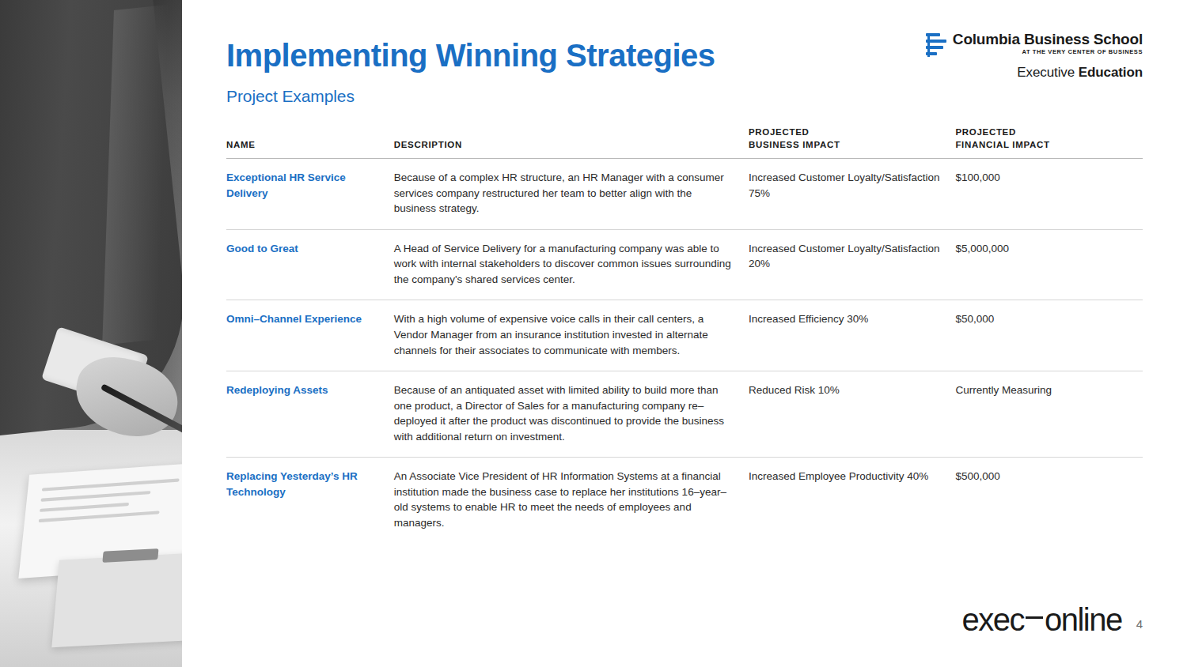Columbia Business School
AT THE VERY CENTER OF BUSINESS
Executive Education
Implementing Winning Strategies
Project Examples
| NAME | DESCRIPTION | PROJECTED BUSINESS IMPACT | PROJECTED FINANCIAL IMPACT |
| --- | --- | --- | --- |
| Exceptional HR Service Delivery | Because of a complex HR structure, an HR Manager with a consumer services company restructured her team to better align with the business strategy. | Increased Customer Loyalty/Satisfaction 75% | $100,000 |
| Good to Great | A Head of Service Delivery for a manufacturing company was able to work with internal stakeholders to discover common issues surrounding the company's shared services center. | Increased Customer Loyalty/Satisfaction 20% | $5,000,000 |
| Omni–Channel Experience | With a high volume of expensive voice calls in their call centers, a Vendor Manager from an insurance institution invested in alternate channels for their associates to communicate with members. | Increased Efficiency 30% | $50,000 |
| Redeploying Assets | Because of an antiquated asset with limited ability to build more than one product, a Director of Sales for a manufacturing company re–deployed it after the product was discontinued to provide the business with additional return on investment. | Reduced Risk 10% | Currently Measuring |
| Replacing Yesterday’s HR Technology | An Associate Vice President of HR Information Systems at a financial institution made the business case to replace her institutions 16–year–old systems to enable HR to meet the needs of employees and managers. | Increased Employee Productivity 40% | $500,000 |
exec online
4